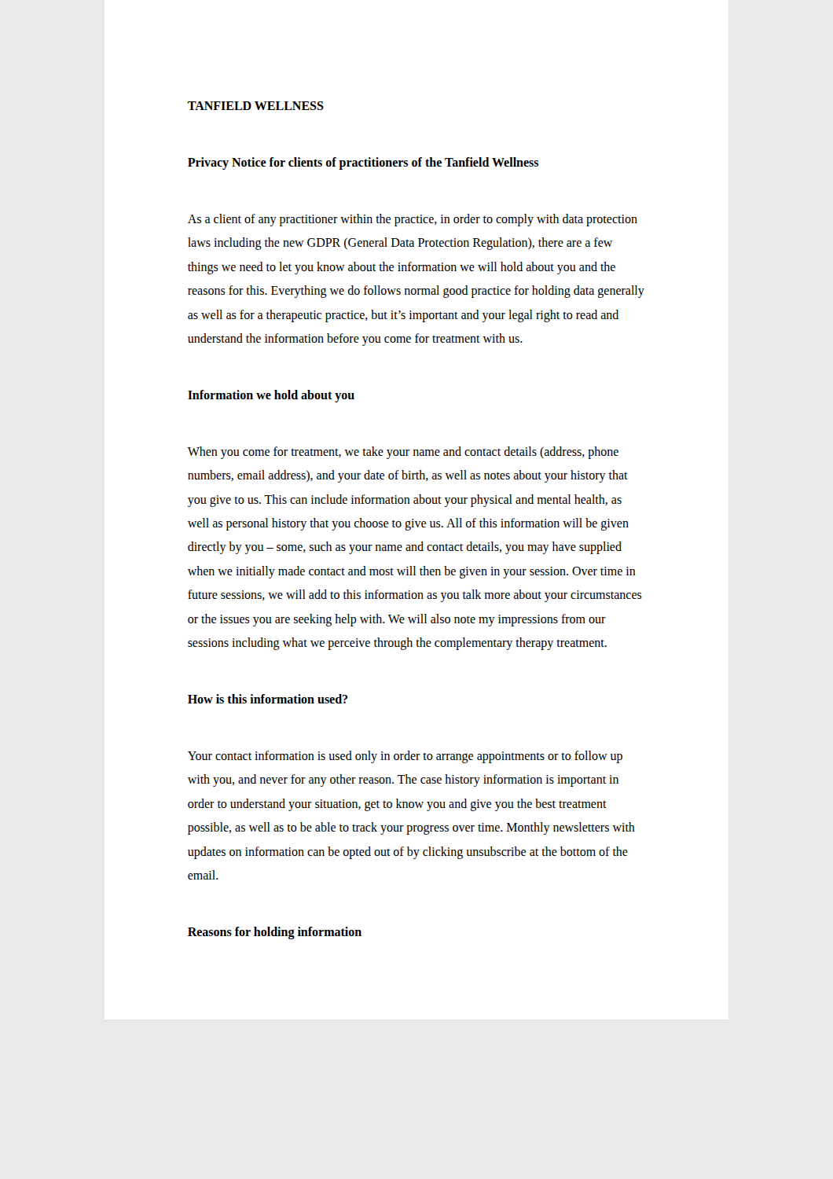TANFIELD WELLNESS
Privacy Notice for clients of practitioners of the Tanfield Wellness
As a client of any practitioner within the practice, in order to comply with data protection laws including the new GDPR (General Data Protection Regulation), there are a few things we need to let you know about the information we will hold about you and the reasons for this. Everything we do follows normal good practice for holding data generally as well as for a therapeutic practice, but it’s important and your legal right to read and understand the information before you come for treatment with us.
Information we hold about you
When you come for treatment, we take your name and contact details (address, phone numbers, email address), and your date of birth, as well as notes about your history that you give to us. This can include information about your physical and mental health, as well as personal history that you choose to give us. All of this information will be given directly by you – some, such as your name and contact details, you may have supplied when we initially made contact and most will then be given in your session. Over time in future sessions, we will add to this information as you talk more about your circumstances or the issues you are seeking help with. We will also note my impressions from our sessions including what we perceive through the complementary therapy treatment.
How is this information used?
Your contact information is used only in order to arrange appointments or to follow up with you, and never for any other reason. The case history information is important in order to understand your situation, get to know you and give you the best treatment possible, as well as to be able to track your progress over time. Monthly newsletters with updates on information can be opted out of by clicking unsubscribe at the bottom of the email.
Reasons for holding information